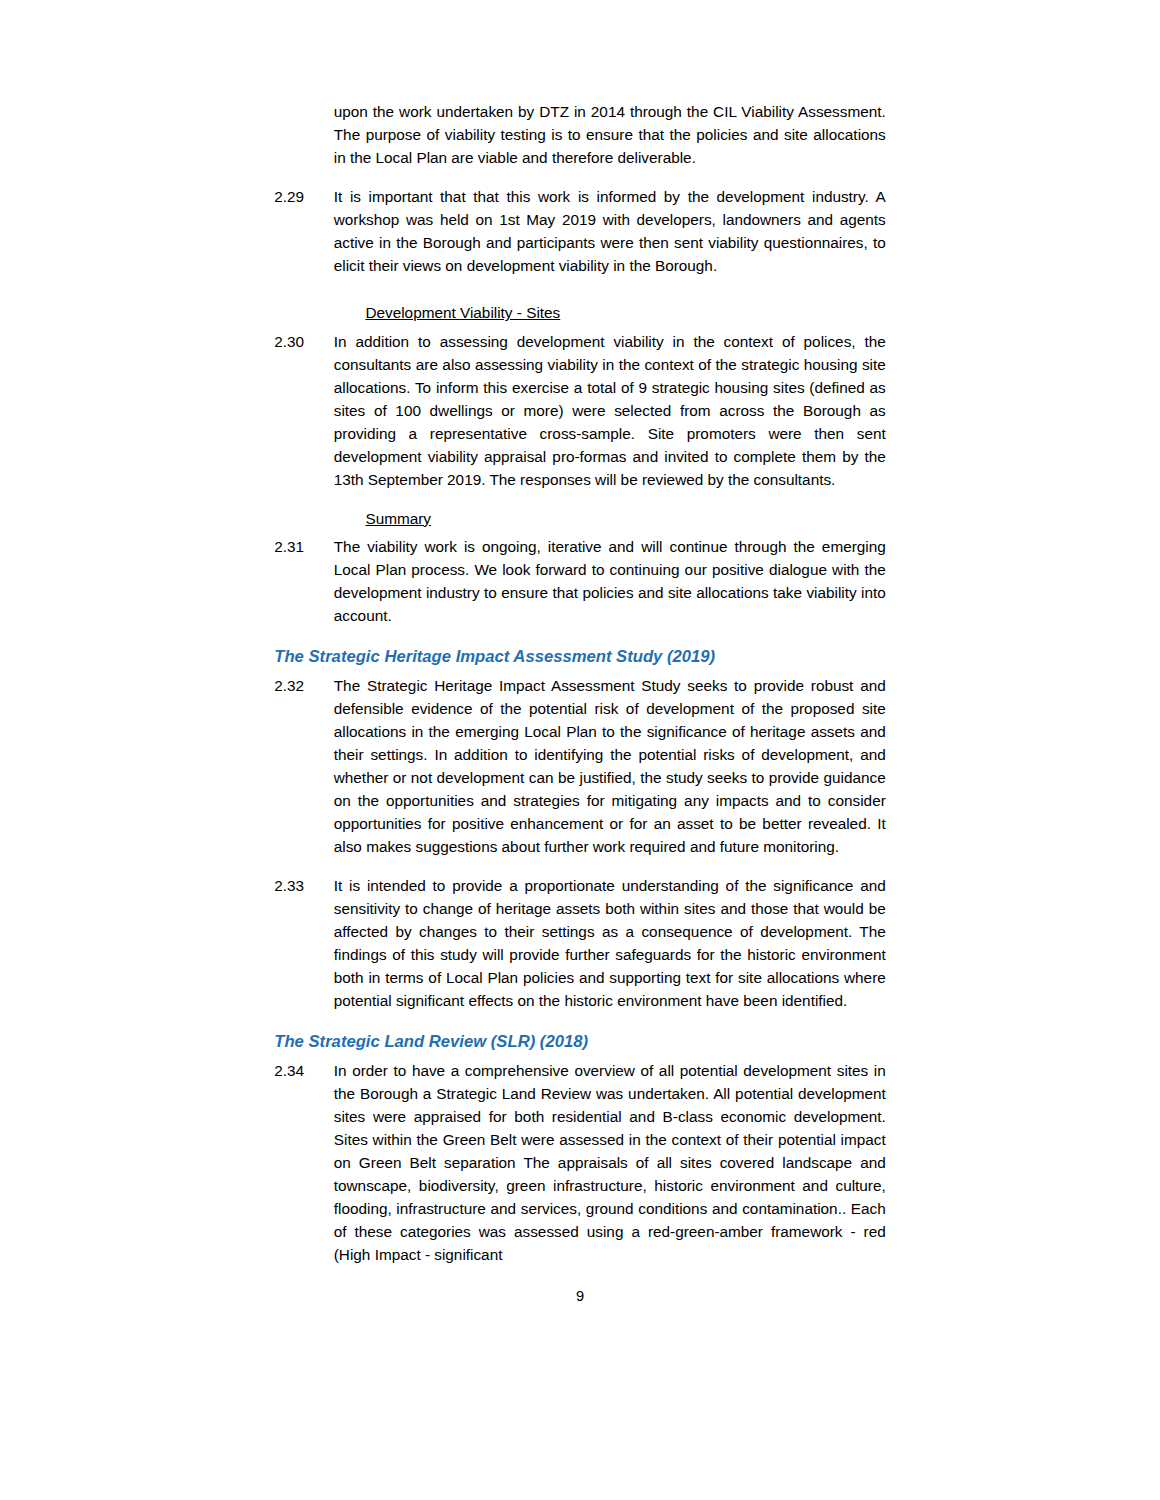upon the work undertaken by DTZ in 2014 through the CIL Viability Assessment. The purpose of viability testing is to ensure that the policies and site allocations in the Local Plan are viable and therefore deliverable.
2.29
It is important that that this work is informed by the development industry. A workshop was held on 1st May 2019 with developers, landowners and agents active in the Borough and participants were then sent viability questionnaires, to elicit their views on development viability in the Borough.
Development Viability - Sites
2.30
In addition to assessing development viability in the context of polices, the consultants are also assessing viability in the context of the strategic housing site allocations. To inform this exercise a total of 9 strategic housing sites (defined as sites of 100 dwellings or more) were selected from across the Borough as providing a representative cross-sample. Site promoters were then sent development viability appraisal pro-formas and invited to complete them by the 13th September 2019. The responses will be reviewed by the consultants.
Summary
2.31
The viability work is ongoing, iterative and will continue through the emerging Local Plan process. We look forward to continuing our positive dialogue with the development industry to ensure that policies and site allocations take viability into account.
The Strategic Heritage Impact Assessment Study (2019)
2.32
The Strategic Heritage Impact Assessment Study seeks to provide robust and defensible evidence of the potential risk of development of the proposed site allocations in the emerging Local Plan to the significance of heritage assets and their settings. In addition to identifying the potential risks of development, and whether or not development can be justified, the study seeks to provide guidance on the opportunities and strategies for mitigating any impacts and to consider opportunities for positive enhancement or for an asset to be better revealed. It also makes suggestions about further work required and future monitoring.
2.33
It is intended to provide a proportionate understanding of the significance and sensitivity to change of heritage assets both within sites and those that would be affected by changes to their settings as a consequence of development. The findings of this study will provide further safeguards for the historic environment both in terms of Local Plan policies and supporting text for site allocations where potential significant effects on the historic environment have been identified.
The Strategic Land Review (SLR) (2018)
2.34
In order to have a comprehensive overview of all potential development sites in the Borough a Strategic Land Review was undertaken. All potential development sites were appraised for both residential and B-class economic development. Sites within the Green Belt were assessed in the context of their potential impact on Green Belt separation The appraisals of all sites covered landscape and townscape, biodiversity, green infrastructure, historic environment and culture, flooding, infrastructure and services, ground conditions and contamination.. Each of these categories was assessed using a red-green-amber framework - red (High Impact - significant
9